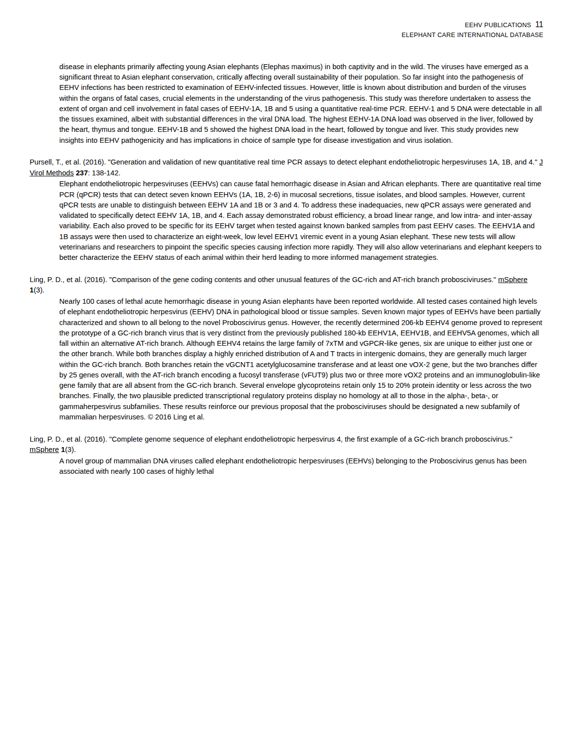EEHV PUBLICATIONS 11
ELEPHANT CARE INTERNATIONAL DATABASE
disease in elephants primarily affecting young Asian elephants (Elephas maximus) in both captivity and in the wild. The viruses have emerged as a significant threat to Asian elephant conservation, critically affecting overall sustainability of their population. So far insight into the pathogenesis of EEHV infections has been restricted to examination of EEHV-infected tissues. However, little is known about distribution and burden of the viruses within the organs of fatal cases, crucial elements in the understanding of the virus pathogenesis. This study was therefore undertaken to assess the extent of organ and cell involvement in fatal cases of EEHV-1A, 1B and 5 using a quantitative real-time PCR. EEHV-1 and 5 DNA were detectable in all the tissues examined, albeit with substantial differences in the viral DNA load. The highest EEHV-1A DNA load was observed in the liver, followed by the heart, thymus and tongue. EEHV-1B and 5 showed the highest DNA load in the heart, followed by tongue and liver. This study provides new insights into EEHV pathogenicity and has implications in choice of sample type for disease investigation and virus isolation.
Pursell, T., et al. (2016). "Generation and validation of new quantitative real time PCR assays to detect elephant endotheliotropic herpesviruses 1A, 1B, and 4." J Virol Methods 237: 138-142.
Elephant endotheliotropic herpesviruses (EEHVs) can cause fatal hemorrhagic disease in Asian and African elephants. There are quantitative real time PCR (qPCR) tests that can detect seven known EEHVs (1A, 1B, 2-6) in mucosal secretions, tissue isolates, and blood samples. However, current qPCR tests are unable to distinguish between EEHV 1A and 1B or 3 and 4. To address these inadequacies, new qPCR assays were generated and validated to specifically detect EEHV 1A, 1B, and 4. Each assay demonstrated robust efficiency, a broad linear range, and low intra- and inter-assay variability. Each also proved to be specific for its EEHV target when tested against known banked samples from past EEHV cases. The EEHV1A and 1B assays were then used to characterize an eight-week, low level EEHV1 viremic event in a young Asian elephant. These new tests will allow veterinarians and researchers to pinpoint the specific species causing infection more rapidly. They will also allow veterinarians and elephant keepers to better characterize the EEHV status of each animal within their herd leading to more informed management strategies.
Ling, P. D., et al. (2016). "Comparison of the gene coding contents and other unusual features of the GC-rich and AT-rich branch probosciviruses." mSphere 1(3).
Nearly 100 cases of lethal acute hemorrhagic disease in young Asian elephants have been reported worldwide. All tested cases contained high levels of elephant endotheliotropic herpesvirus (EEHV) DNA in pathological blood or tissue samples. Seven known major types of EEHVs have been partially characterized and shown to all belong to the novel Proboscivirus genus. However, the recently determined 206-kb EEHV4 genome proved to represent the prototype of a GC-rich branch virus that is very distinct from the previously published 180-kb EEHV1A, EEHV1B, and EEHV5A genomes, which all fall within an alternative AT-rich branch. Although EEHV4 retains the large family of 7xTM and vGPCR-like genes, six are unique to either just one or the other branch. While both branches display a highly enriched distribution of A and T tracts in intergenic domains, they are generally much larger within the GC-rich branch. Both branches retain the vGCNT1 acetylglucosamine transferase and at least one vOX-2 gene, but the two branches differ by 25 genes overall, with the AT-rich branch encoding a fucosyl transferase (vFUT9) plus two or three more vOX2 proteins and an immunoglobulin-like gene family that are all absent from the GC-rich branch. Several envelope glycoproteins retain only 15 to 20% protein identity or less across the two branches. Finally, the two plausible predicted transcriptional regulatory proteins display no homology at all to those in the alpha-, beta-, or gammaherpesvirus subfamilies. These results reinforce our previous proposal that the probosciviruses should be designated a new subfamily of mammalian herpesviruses. © 2016 Ling et al.
Ling, P. D., et al. (2016). "Complete genome sequence of elephant endotheliotropic herpesvirus 4, the first example of a GC-rich branch proboscivirus." mSphere 1(3).
A novel group of mammalian DNA viruses called elephant endotheliotropic herpesviruses (EEHVs) belonging to the Proboscivirus genus has been associated with nearly 100 cases of highly lethal